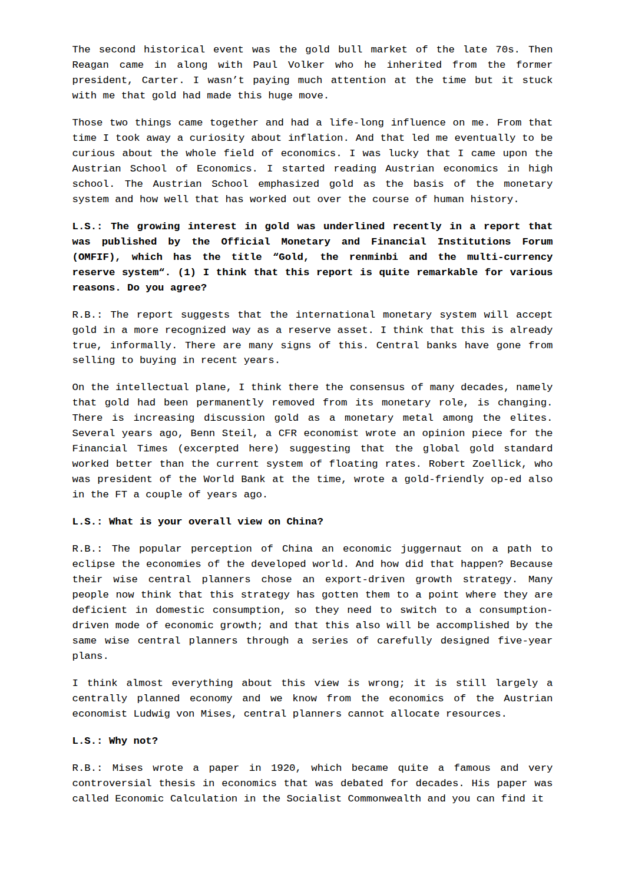The second historical event was the gold bull market of the late 70s. Then Reagan came in along with Paul Volker who he inherited from the former president, Carter. I wasn’t paying much attention at the time but it stuck with me that gold had made this huge move.
Those two things came together and had a life-long influence on me. From that time I took away a curiosity about inflation. And that led me eventually to be curious about the whole field of economics. I was lucky that I came upon the Austrian School of Economics. I started reading Austrian economics in high school. The Austrian School emphasized gold as the basis of the monetary system and how well that has worked out over the course of human history.
L.S.: The growing interest in gold was underlined recently in a report that was published by the Official Monetary and Financial Institutions Forum (OMFIF), which has the title “Gold, the renminbi and the multi-currency reserve system“. (1) I think that this report is quite remarkable for various reasons. Do you agree?
R.B.: The report suggests that the international monetary system will accept gold in a more recognized way as a reserve asset. I think that this is already true, informally. There are many signs of this. Central banks have gone from selling to buying in recent years.
On the intellectual plane, I think there the consensus of many decades, namely that gold had been permanently removed from its monetary role, is changing. There is increasing discussion gold as a monetary metal among the elites. Several years ago, Benn Steil, a CFR economist wrote an opinion piece for the Financial Times (excerpted here) suggesting that the global gold standard worked better than the current system of floating rates. Robert Zoellick, who was president of the World Bank at the time, wrote a gold-friendly op-ed also in the FT a couple of years ago.
L.S.: What is your overall view on China?
R.B.: The popular perception of China an economic juggernaut on a path to eclipse the economies of the developed world. And how did that happen? Because their wise central planners chose an export-driven growth strategy. Many people now think that this strategy has gotten them to a point where they are deficient in domestic consumption, so they need to switch to a consumption-driven mode of economic growth; and that this also will be accomplished by the same wise central planners through a series of carefully designed five-year plans.
I think almost everything about this view is wrong; it is still largely a centrally planned economy and we know from the economics of the Austrian economist Ludwig von Mises, central planners cannot allocate resources.
L.S.: Why not?
R.B.: Mises wrote a paper in 1920, which became quite a famous and very controversial thesis in economics that was debated for decades. His paper was called Economic Calculation in the Socialist Commonwealth and you can find it